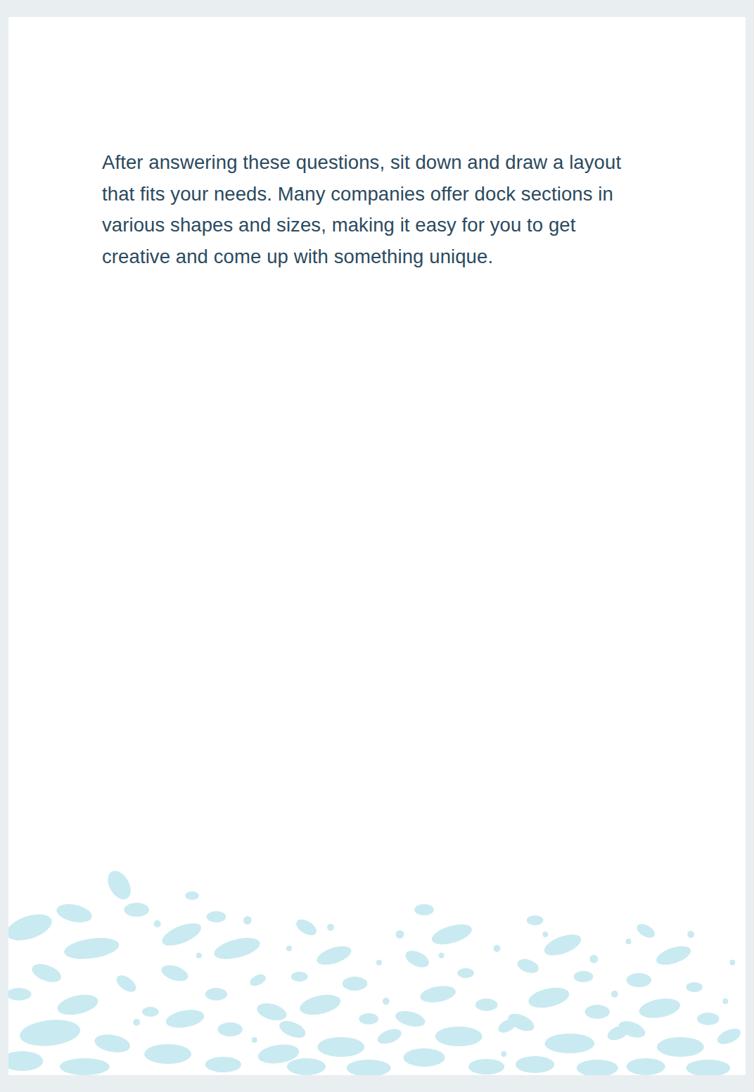After answering these questions, sit down and draw a layout that fits your needs. Many companies offer dock sections in various shapes and sizes, making it easy for you to get creative and come up with something unique.